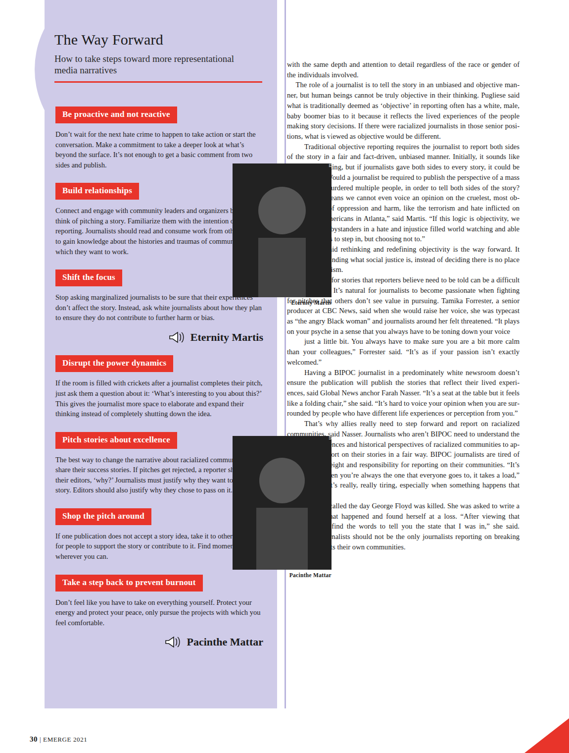The Way Forward
How to take steps toward more representational
media narratives
Be proactive and not reactive
Don’t wait for the next hate crime to happen to take action or start the conversation. Make a commitment to take a deeper look at what’s beyond the surface. It’s not enough to get a basic comment from two sides and publish.
Build relationships
Connect and engage with community leaders and organizers before you think of pitching a story. Familiarize them with the intention of your reporting. Journalists should read and consume work from other writers to gain knowledge about the histories and traumas of communities with which they want to work.
Shift the focus
Stop asking marginalized journalists to be sure that their experiences don’t affect the story. Instead, ask white journalists about how they plan to ensure they do not contribute to further harm or bias.
Eternity Martis
Disrupt the power dynamics
If the room is filled with crickets after a journalist completes their pitch, just ask them a question about it: ‘What’s interesting to you about this?’ This gives the journalist more space to elaborate and expand their thinking instead of completely shutting down the idea.
Pitch stories about excellence
The best way to change the narrative about racialized communities is to share their success stories. If pitches get rejected, a reporter should ask their editors, ‘why?’ Journalists must justify why they want to do a story. Editors should also justify why they chose to pass on it.
Shop the pitch around
If one publication does not accept a story idea, take it to others. Look for people to support the story or contribute to it. Find momentum wherever you can.
Take a step back to prevent burnout
Don’t feel like you have to take on everything yourself. Protect your energy and protect your peace, only pursue the projects with which you feel comfortable.
Pacinthe Mattar
Photo: Corey Misquita
Eternity Martis
Photo: Taiwo Bah
Pacinthe Mattar
with the same depth and attention to detail regardless of the race or gender of the individuals involved.
The role of a journalist is to tell the story in an unbiased and objective manner, but human beings cannot be truly objective in their thinking. Pugliese said what is traditionally deemed as ‘objective’ in reporting often has a white, male, baby boomer bias to it because it reflects the lived experiences of the people making story decisions. If there were racialized journalists in those senior positions, what is viewed as objective would be different.
Traditional objective reporting requires the journalist to report both sides of the story in a fair and fact-driven, unbiased manner. Initially, it sounds like balanced reporting, but if journalists gave both sides to every story, it could be troublesome. Would a journalist be required to publish the perspective of a mass shooter who murdered multiple people, in order to tell both sides of the story? “Objectivity means we cannot even voice an opinion on the cruelest, most objective forms of oppression and harm, like the terrorism and hate inflicted on eight Asian Americans in Atlanta,” said Martis. “If this logic is objectivity, we are essentially bystanders in a hate and injustice filled world watching and able to use our skills to step in, but choosing not to.”
Martis said rethinking and redefining objectivity is the way forward. It means understanding what social justice is, instead of deciding there is no place for it in journalism.
Advocating for stories that reporters believe need to be told can be a difficult path to follow. It’s natural for journalists to become passionate when fighting for pitches that others don’t see value in pursuing. Tamika Forrester, a senior producer at CBC News, said when she would raise her voice, she was typecast as “the angry Black woman” and journalists around her felt threatened. “It plays on your psyche in a sense that you always have to be toning down your voice
just a little bit. You always have to make sure you are a bit more calm than your colleagues,” Forrester said. “It’s as if your passion isn’t exactly welcomed.”
Having a BIPOC journalist in a predominately white newsroom doesn’t ensure the publication will publish the stories that reflect their lived experiences, said Global News anchor Farah Nasser. “It’s a seat at the table but it feels like a folding chair,” she said. “It’s hard to voice your opinion when you are surrounded by people who have different life experiences or perception from you.”
That’s why allies really need to step forward and report on racialized communities, said Nasser. Journalists who aren’t BIPOC need to understand the trauma, experiences and historical perspectives of racialized communities to approach and report on their stories in a fair way. BIPOC journalists are tired of carrying the weight and responsibility for reporting on their communities. “It’s exhausting, when you’re always the one that everyone goes to, it takes a load,” said Nasser. “It’s really, really tiring, especially when something happens that affects you.”
Forrester recalled the day George Floyd was killed. She was asked to write a story about what happened and found herself at a loss. “After viewing that video, I can’t find the words to tell you the state that I was in,” she said. Racialized journalists should not be the only journalists reporting on breaking news that affects their own communities.
30 | EMERGE 2021